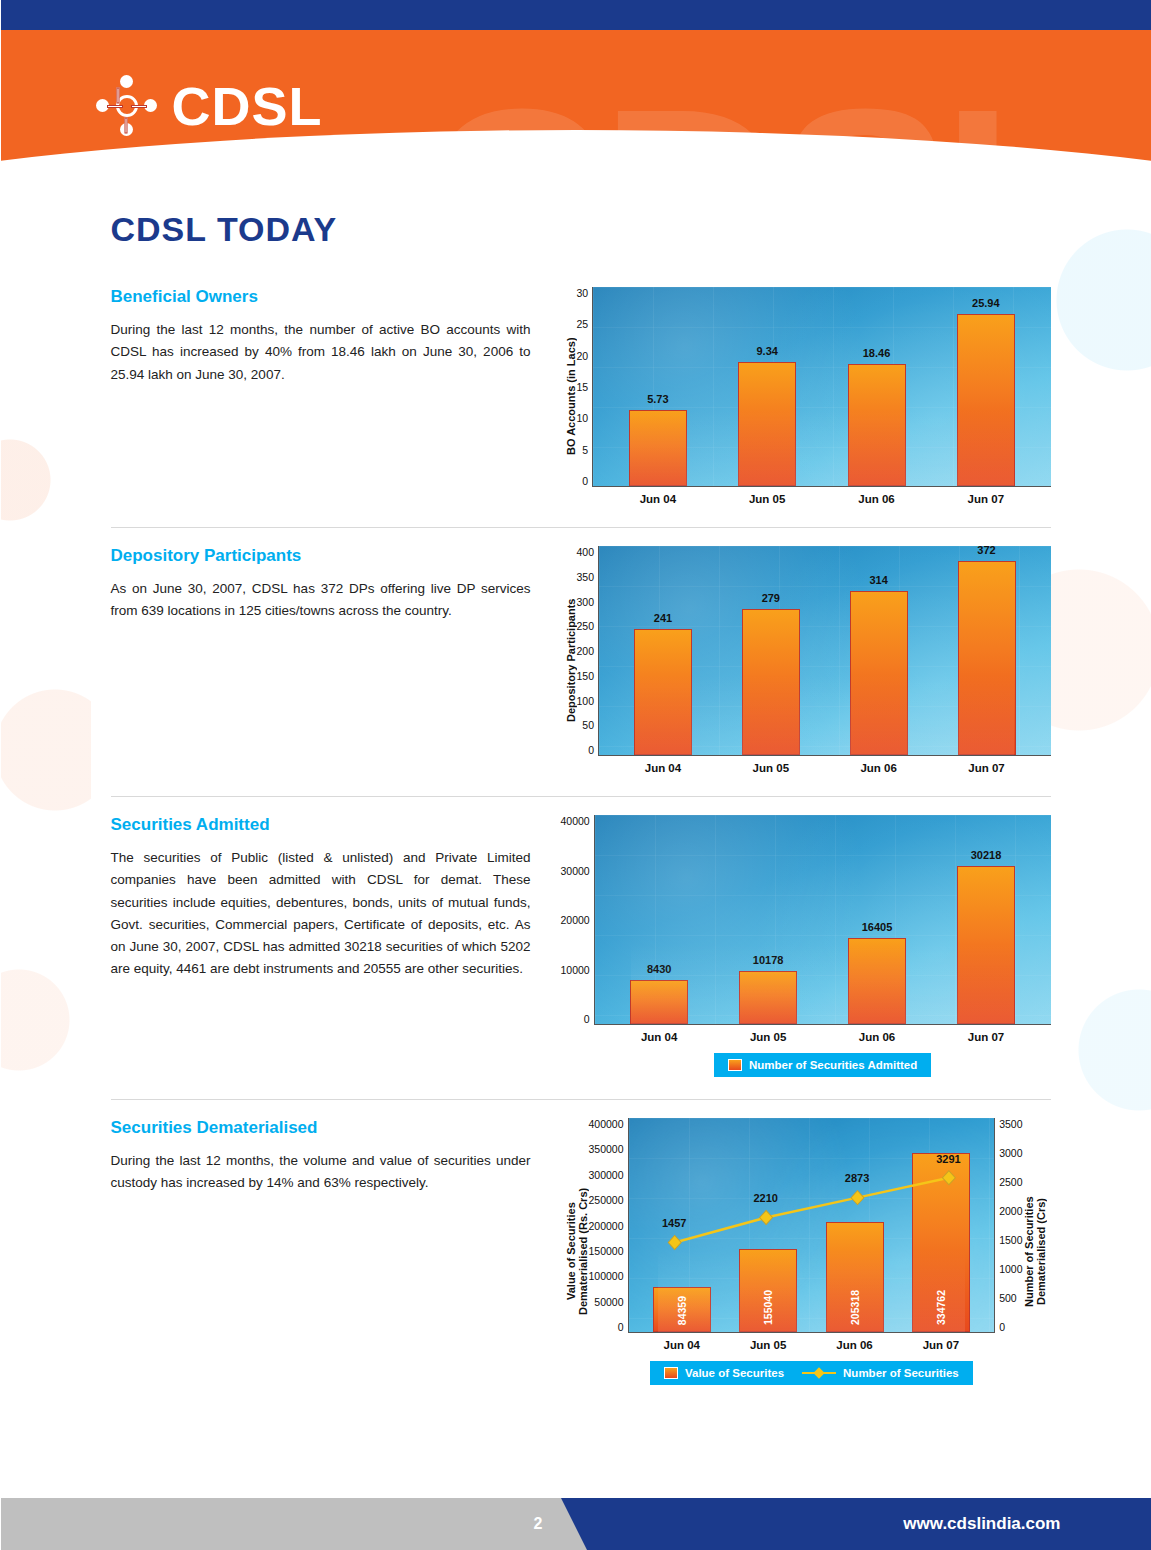CDSL
CDSL
CDSL TODAY
Beneficial Owners
During the last 12 months, the number of active BO accounts with CDSL has increased by 40% from 18.46 lakh on June 30, 2006 to 25.94 lakh on June 30, 2007.
BO Accounts (in Lacs)
302520151050
5.73
9.34
18.46
25.94
Jun 04 Jun 05 Jun 06 Jun 07
Depository Participants
As on June 30, 2007, CDSL has 372 DPs offering live DP services from 639 locations in 125 cities/towns across the country.
Depository Participants
400350300250200150100500
241
279
314
372
Jun 04 Jun 05 Jun 06 Jun 07
Securities Admitted
The securities of Public (listed & unlisted) and Private Limited companies have been admitted with CDSL for demat. These securities include equities, debentures, bonds, units of mutual funds, Govt. securities, Commercial papers, Certificate of deposits, etc. As on June 30, 2007, CDSL has admitted 30218 securities of which 5202 are equity, 4461 are debt instruments and 20555 are other securities.
400003000020000100000
8430
10178
16405
30218
Jun 04 Jun 05 Jun 06 Jun 07
Number of Securities Admitted
Securities Dematerialised
During the last 12 months, the volume and value of securities under custody has increased by 14% and 63% respectively.
Value of Securities
Dematerialised (Rs. Crs)
400000350000300000250000200000150000100000500000
84359
155040
205318
334762
1457 2210 2873 3291
Jun 04 Jun 05 Jun 06 Jun 07
Value of Securites
Number of Securities
3500300025002000150010005000
Number of Securities
Dematerialised (Crs)
2
www.cdslindia.com